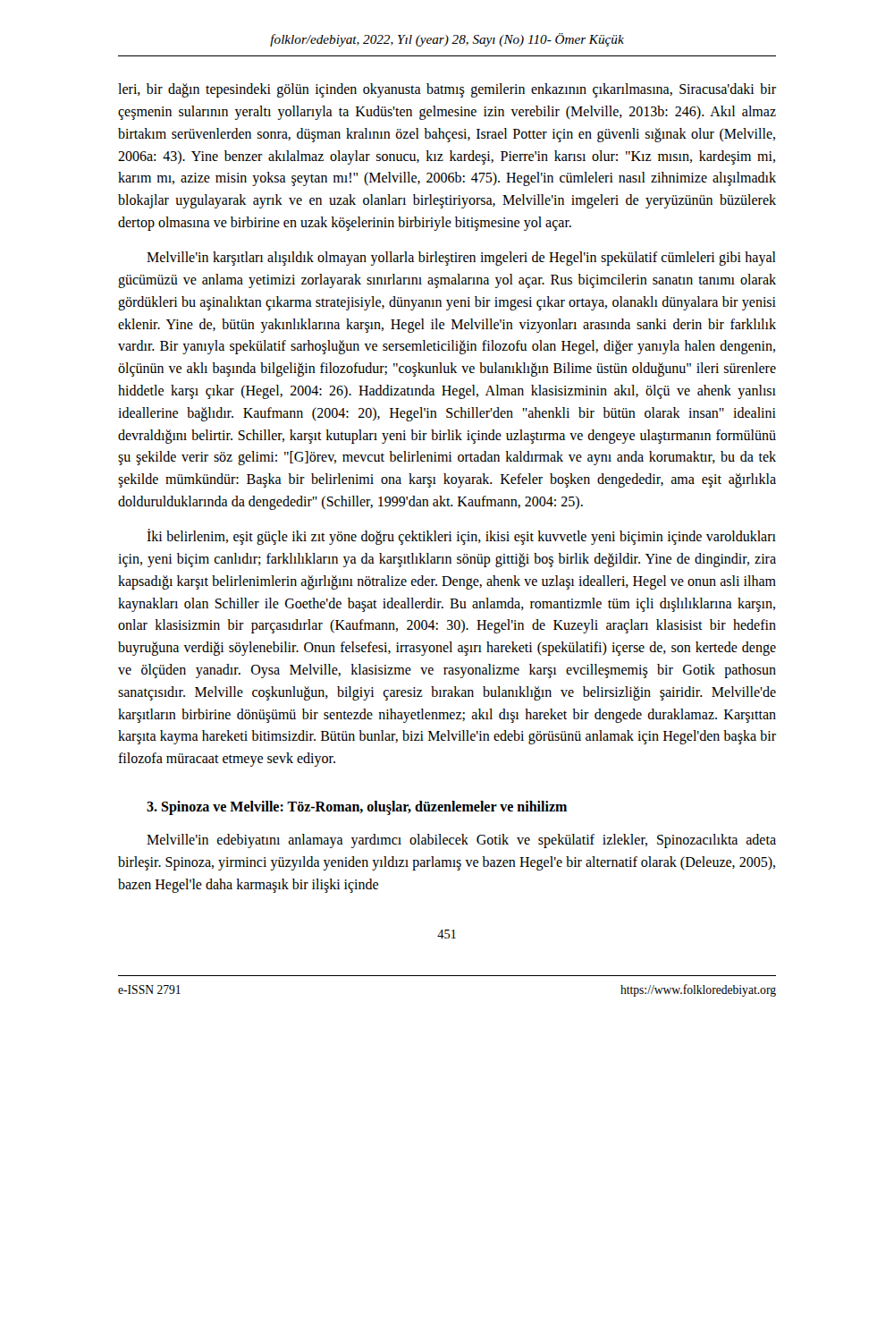folklor/edebiyat, 2022, Yıl (year) 28, Sayı (No) 110- Ömer Küçük
leri, bir dağın tepesindeki gölün içinden okyanusta batmış gemilerin enkazının çıkarılmasına, Siracusa'daki bir çeşmenin sularının yeraltı yollarıyla ta Kudüs'ten gelmesine izin verebilir (Melville, 2013b: 246). Akıl almaz birtakım serüvenlerden sonra, düşman kralının özel bahçesi, Israel Potter için en güvenli sığınak olur (Melville, 2006a: 43). Yine benzer akılalmaz olaylar sonucu, kız kardeşi, Pierre'in karısı olur: "Kız mısın, kardeşim mi, karım mı, azize misin yoksa şeytan mı!" (Melville, 2006b: 475). Hegel'in cümleleri nasıl zihnimize alışılmadık blokajlar uygulayarak ayrık ve en uzak olanları birleştiriyorsa, Melville'in imgeleri de yeryüzünün büzülerek dertop olmasına ve birbirine en uzak köşelerinin birbiriyle bitişmesine yol açar.
Melville'in karşıtları alışıldık olmayan yollarla birleştiren imgeleri de Hegel'in spekülatif cümleleri gibi hayal gücümüzü ve anlama yetimizi zorlayarak sınırlarını aşmalarına yol açar. Rus biçimcilerin sanatın tanımı olarak gördükleri bu aşinalıktan çıkarma stratejisiyle, dünyanın yeni bir imgesi çıkar ortaya, olanaklı dünyalara bir yenisi eklenir. Yine de, bütün yakınlıklarına karşın, Hegel ile Melville'in vizyonları arasında sanki derin bir farklılık vardır. Bir yanıyla spekülatif sarhoşluğun ve sersemleticiliğin filozofu olan Hegel, diğer yanıyla halen dengenin, ölçünün ve aklı başında bilgeliğin filozofudur; "coşkunluk ve bulanıklığın Bilime üstün olduğunu" ileri sürenlere hiddetle karşı çıkar (Hegel, 2004: 26). Haddizatında Hegel, Alman klasisizminin akıl, ölçü ve ahenk yanlısı ideallerine bağlıdır. Kaufmann (2004: 20), Hegel'in Schiller'den "ahenkli bir bütün olarak insan" idealini devraldığını belirtir. Schiller, karşıt kutupları yeni bir birlik içinde uzlaştırma ve dengeye ulaştırmanın formülünü şu şekilde verir söz gelimi: "[G]örev, mevcut belirlenimi ortadan kaldırmak ve aynı anda korumaktır, bu da tek şekilde mümkündür: Başka bir belirlenimi ona karşı koyarak. Kefeler boşken dengededir, ama eşit ağırlıkla doldurulduklarında da dengededir" (Schiller, 1999'dan akt. Kaufmann, 2004: 25).
İki belirlenim, eşit güçle iki zıt yöne doğru çektikleri için, ikisi eşit kuvvetle yeni biçimin içinde varoldukları için, yeni biçim canlıdır; farklılıkların ya da karşıtlıkların sönüp gittiği boş birlik değildir. Yine de dingindir, zira kapsadığı karşıt belirlenimlerin ağırlığını nötralize eder. Denge, ahenk ve uzlaşı idealleri, Hegel ve onun asli ilham kaynakları olan Schiller ile Goethe'de başat ideallerdir. Bu anlamda, romantizmle tüm içli dışlılıklarına karşın, onlar klasisizmin bir parçasıdırlar (Kaufmann, 2004: 30). Hegel'in de Kuzeyli araçları klasisist bir hedefin buyruğuna verdiği söylenebilir. Onun felsefesi, irrasyonel aşırı hareketi (spekülatifi) içerse de, son kertede denge ve ölçüden yanadır. Oysa Melville, klasisizme ve rasyonalizme karşı evcilleşmemiş bir Gotik pathosun sanatçısıdır. Melville coşkunluğun, bilgiyi çaresiz bırakan bulanıklığın ve belirsizliğin şairidir. Melville'de karşıtların birbirine dönüşümü bir sentezde nihayetlenmez; akıl dışı hareket bir dengede duraklamaz. Karşıttan karşıta kayma hareketi bitimsizdir. Bütün bunlar, bizi Melville'in edebi görüsünü anlamak için Hegel'den başka bir filozofa müracaat etmeye sevk ediyor.
3. Spinoza ve Melville: Töz-Roman, oluşlar, düzenlemeler ve nihilizm
Melville'in edebiyatını anlamaya yardımcı olabilecek Gotik ve spekülatif izlekler, Spinozacılıkta adeta birleşir. Spinoza, yirminci yüzyılda yeniden yıldızı parlamış ve bazen Hegel'e bir alternatif olarak (Deleuze, 2005), bazen Hegel'le daha karmaşık bir ilişki içinde
451
e-ISSN 2791 https://www.folkloredebiyat.org